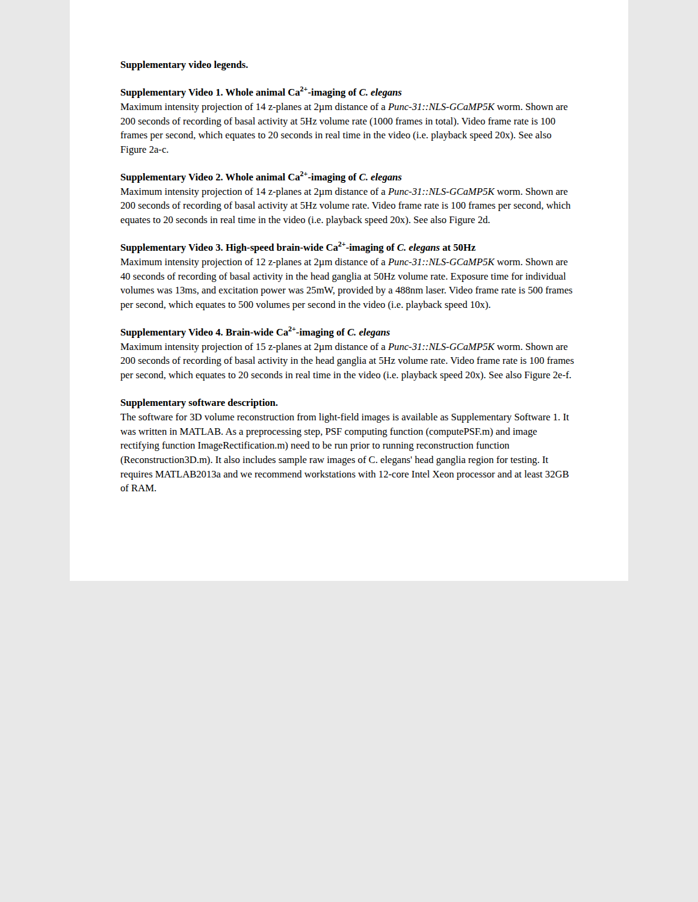Supplementary video legends.
Supplementary Video 1. Whole animal Ca2+-imaging of C. elegans
Maximum intensity projection of 14 z-planes at 2µm distance of a Punc-31::NLS-GCaMP5K worm. Shown are 200 seconds of recording of basal activity at 5Hz volume rate (1000 frames in total). Video frame rate is 100 frames per second, which equates to 20 seconds in real time in the video (i.e. playback speed 20x). See also Figure 2a-c.
Supplementary Video 2. Whole animal Ca2+-imaging of C. elegans
Maximum intensity projection of 14 z-planes at 2µm distance of a Punc-31::NLS-GCaMP5K worm. Shown are 200 seconds of recording of basal activity at 5Hz volume rate. Video frame rate is 100 frames per second, which equates to 20 seconds in real time in the video (i.e. playback speed 20x). See also Figure 2d.
Supplementary Video 3. High-speed brain-wide Ca2+-imaging of C. elegans at 50Hz
Maximum intensity projection of 12 z-planes at 2µm distance of a Punc-31::NLS-GCaMP5K worm. Shown are 40 seconds of recording of basal activity in the head ganglia at 50Hz volume rate. Exposure time for individual volumes was 13ms, and excitation power was 25mW, provided by a 488nm laser. Video frame rate is 500 frames per second, which equates to 500 volumes per second in the video (i.e. playback speed 10x).
Supplementary Video 4. Brain-wide Ca2+-imaging of C. elegans
Maximum intensity projection of 15 z-planes at 2µm distance of a Punc-31::NLS-GCaMP5K worm. Shown are 200 seconds of recording of basal activity in the head ganglia at 5Hz volume rate. Video frame rate is 100 frames per second, which equates to 20 seconds in real time in the video (i.e. playback speed 20x). See also Figure 2e-f.
Supplementary software description.
The software for 3D volume reconstruction from light-field images is available as Supplementary Software 1. It was written in MATLAB. As a preprocessing step, PSF computing function (computePSF.m) and image rectifying function ImageRectification.m) need to be run prior to running reconstruction function (Reconstruction3D.m). It also includes sample raw images of C. elegans' head ganglia region for testing. It requires MATLAB2013a and we recommend workstations with 12-core Intel Xeon processor and at least 32GB of RAM.